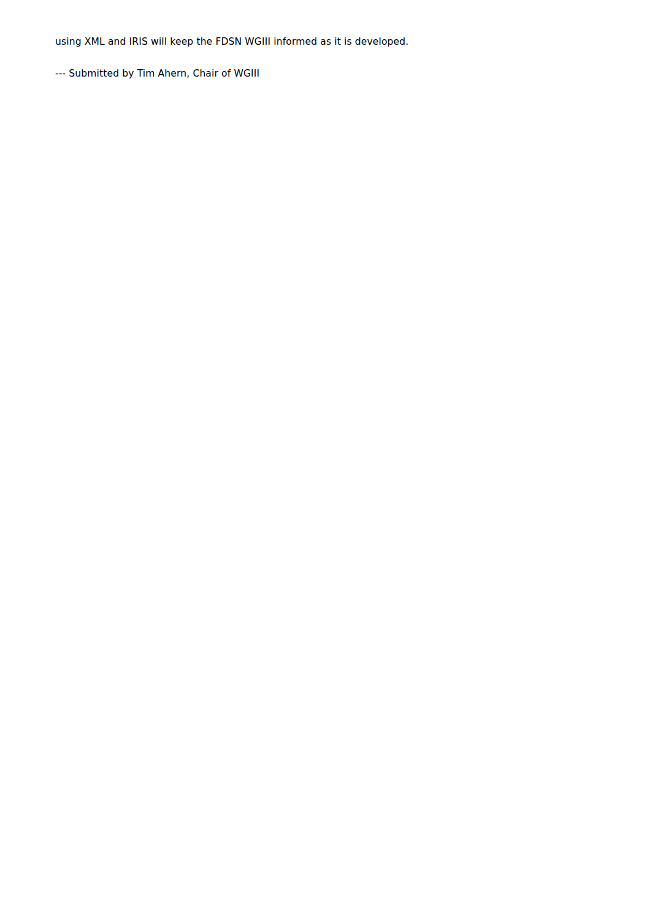using XML and IRIS will keep the FDSN WGIII informed as it is developed.
--- Submitted by Tim Ahern, Chair of WGIII